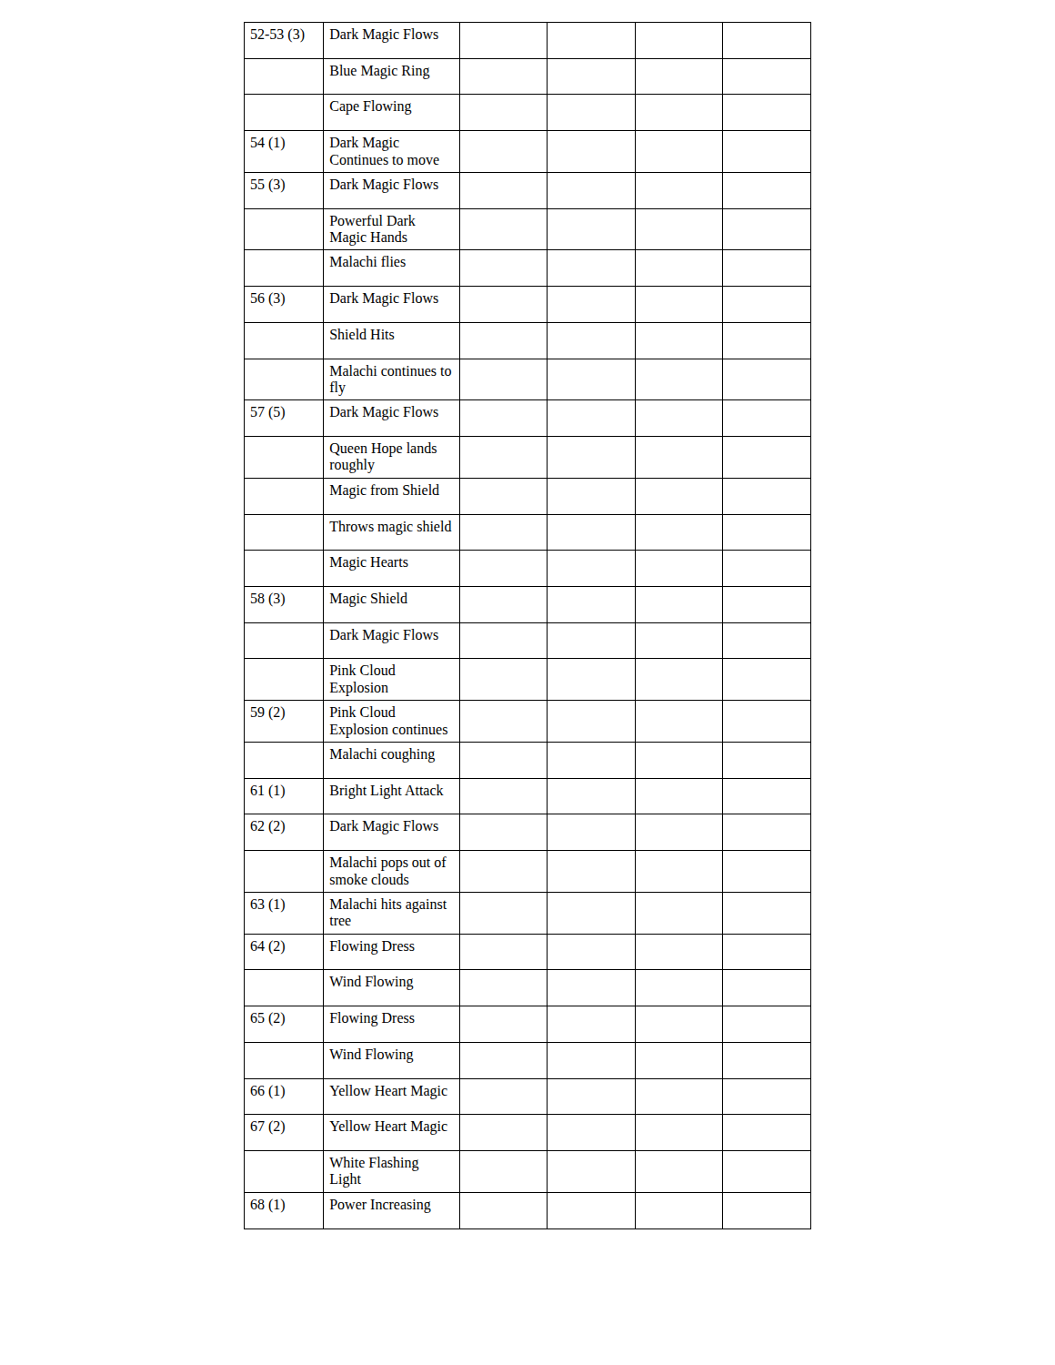| 52-53 (3) | Dark Magic Flows | | | | |
| | Blue Magic Ring | | | | |
| | Cape Flowing | | | | |
| 54 (1) | Dark Magic Continues to move | | | | |
| 55 (3) | Dark Magic Flows | | | | |
| | Powerful Dark Magic Hands | | | | |
| | Malachi flies | | | | |
| 56 (3) | Dark Magic Flows | | | | |
| | Shield Hits | | | | |
| | Malachi continues to fly | | | | |
| 57 (5) | Dark Magic Flows | | | | |
| | Queen Hope lands roughly | | | | |
| | Magic from Shield | | | | |
| | Throws magic shield | | | | |
| | Magic Hearts | | | | |
| 58 (3) | Magic Shield | | | | |
| | Dark Magic Flows | | | | |
| | Pink Cloud Explosion | | | | |
| 59 (2) | Pink Cloud Explosion continues | | | | |
| | Malachi coughing | | | | |
| 61 (1) | Bright Light Attack | | | | |
| 62 (2) | Dark Magic Flows | | | | |
| | Malachi pops out of smoke clouds | | | | |
| 63 (1) | Malachi hits against tree | | | | |
| 64 (2) | Flowing Dress | | | | |
| | Wind Flowing | | | | |
| 65 (2) | Flowing Dress | | | | |
| | Wind Flowing | | | | |
| 66 (1) | Yellow Heart Magic | | | | |
| 67 (2) | Yellow Heart Magic | | | | |
| | White Flashing Light | | | | |
| 68 (1) | Power Increasing | | | | |